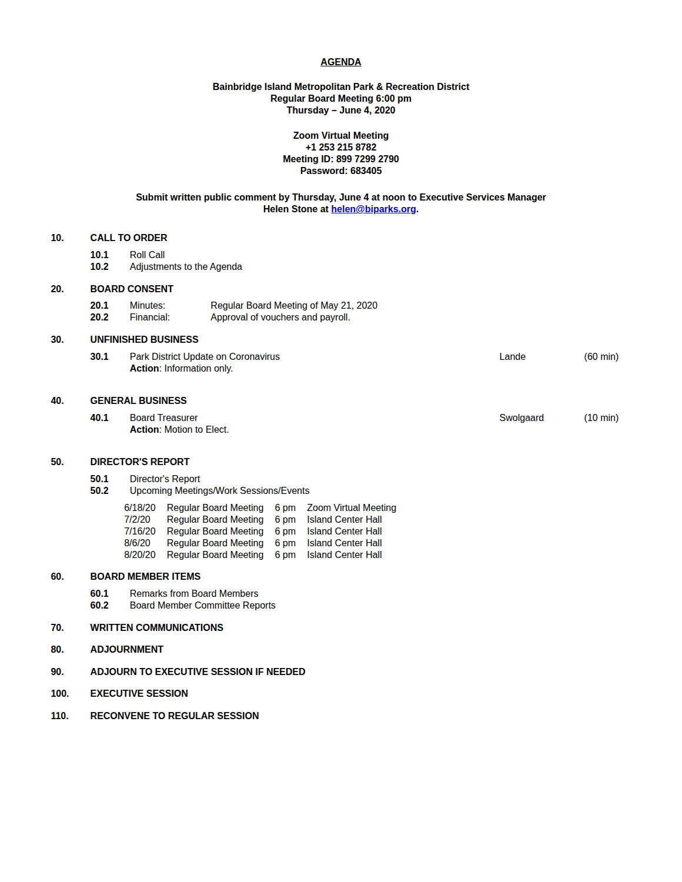AGENDA
Bainbridge Island Metropolitan Park & Recreation District
Regular Board Meeting 6:00 pm
Thursday – June 4, 2020
Zoom Virtual Meeting
+1 253 215 8782
Meeting ID: 899 7299 2790
Password: 683405
Submit written public comment by Thursday, June 4 at noon to Executive Services Manager
Helen Stone at helen@biparks.org.
| 10. | CALL TO ORDER |
| | 10.1 | Roll Call |
| | 10.2 | Adjustments to the Agenda |
| 20. | BOARD CONSENT |
| | 20.1 | Minutes: Regular Board Meeting of May 21, 2020 |
| | 20.2 | Financial: Approval of vouchers and payroll. |
| 30. | UNFINISHED BUSINESS |
| | 30.1 | Park District Update on Coronavirus | Lande | (60 min) |
| | | Action : Information only. |
| 40. | GENERAL BUSINESS |
| | 40.1 | Board Treasurer | Swolgaard | (10 min) |
| | | Action : Motion to Elect. |
| 50. | DIRECTOR'S REPORT |
| | 50.1 | Director's Report |
| | 50.2 | Upcoming Meetings/Work Sessions/Events |
| / 6/18/20 / Regular Board Meeting / 6 pm / Zoom Virtual Meeting / / 7/2/20 / Regular Board Meeting / 6 pm / Island Center Hall / / 7/16/20 / Regular Board Meeting / 6 pm / Island Center Hall / / 8/6/20 / Regular Board Meeting / 6 pm / Island Center Hall / / 8/20/20 / Regular Board Meeting / 6 pm / Island Center Hall / |
| 60. | BOARD MEMBER ITEMS |
| | 60.1 | Remarks from Board Members |
| | 60.2 | Board Member Committee Reports |
| 70. | WRITTEN COMMUNICATIONS |
| 80. | ADJOURNMENT |
| 90. | ADJOURN TO EXECUTIVE SESSION IF NEEDED |
| 100. | EXECUTIVE SESSION |
| 110. | RECONVENE TO REGULAR SESSION |